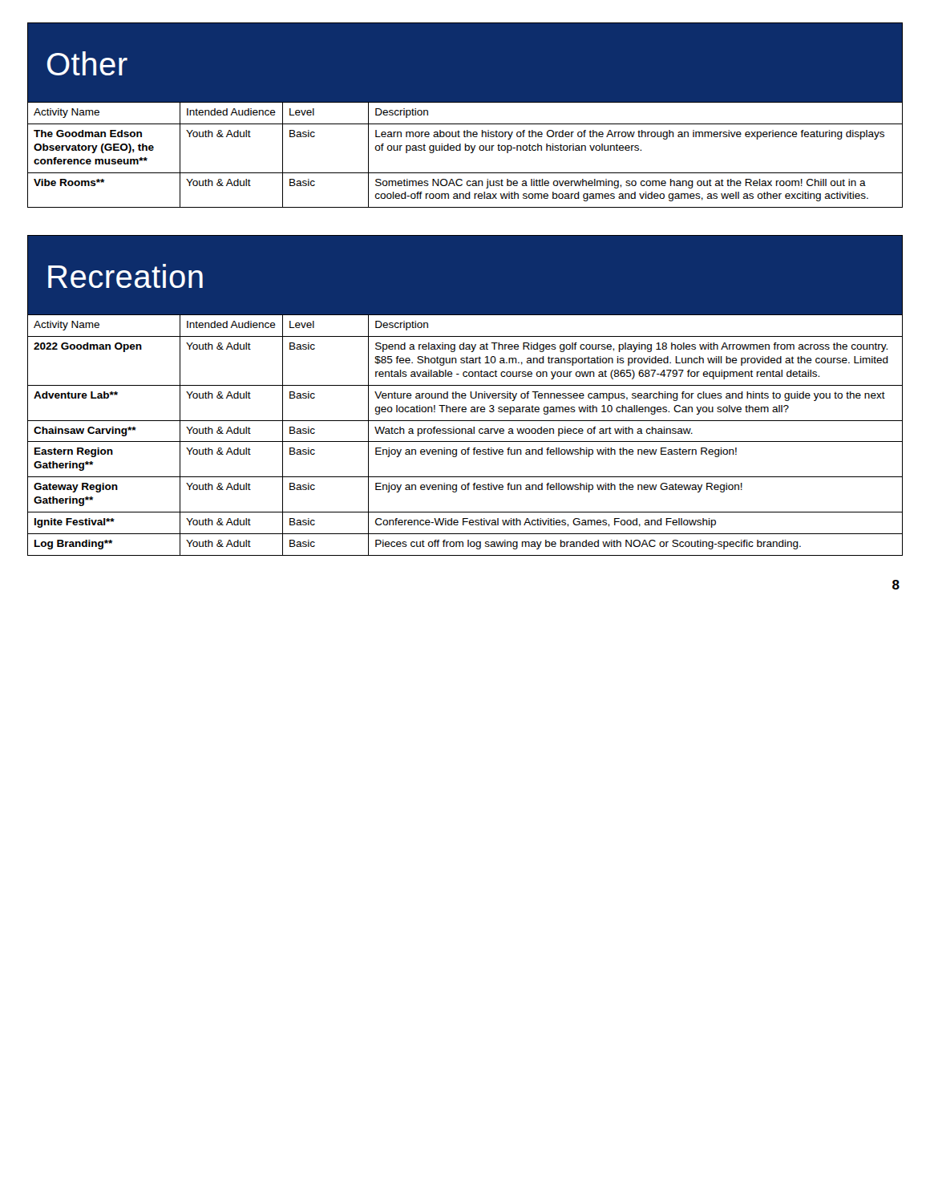Other
| Activity Name | Intended Audience | Level | Description |
| --- | --- | --- | --- |
| The Goodman Edson Observatory (GEO), the conference museum** | Youth & Adult | Basic | Learn more about the history of the Order of the Arrow through an immersive experience featuring displays of our past guided by our top-notch historian volunteers. |
| Vibe Rooms** | Youth & Adult | Basic | Sometimes NOAC can just be a little overwhelming, so come hang out at the Relax room! Chill out in a cooled-off room and relax with some board games and video games, as well as other exciting activities. |
Recreation
| Activity Name | Intended Audience | Level | Description |
| --- | --- | --- | --- |
| 2022 Goodman Open | Youth & Adult | Basic | Spend a relaxing day at Three Ridges golf course, playing 18 holes with Arrowmen from across the country. $85 fee. Shotgun start 10 a.m., and transportation is provided. Lunch will be provided at the course. Limited rentals available - contact course on your own at (865) 687-4797 for equipment rental details. |
| Adventure Lab** | Youth & Adult | Basic | Venture around the University of Tennessee campus, searching for clues and hints to guide you to the next geo location! There are 3 separate games with 10 challenges. Can you solve them all? |
| Chainsaw Carving** | Youth & Adult | Basic | Watch a professional carve a wooden piece of art with a chainsaw. |
| Eastern Region Gathering** | Youth & Adult | Basic | Enjoy an evening of festive fun and fellowship with the new Eastern Region! |
| Gateway Region Gathering** | Youth & Adult | Basic | Enjoy an evening of festive fun and fellowship with the new Gateway Region! |
| Ignite Festival** | Youth & Adult | Basic | Conference-Wide Festival with Activities, Games, Food, and Fellowship |
| Log Branding** | Youth & Adult | Basic | Pieces cut off from log sawing may be branded with NOAC or Scouting-specific branding. |
8